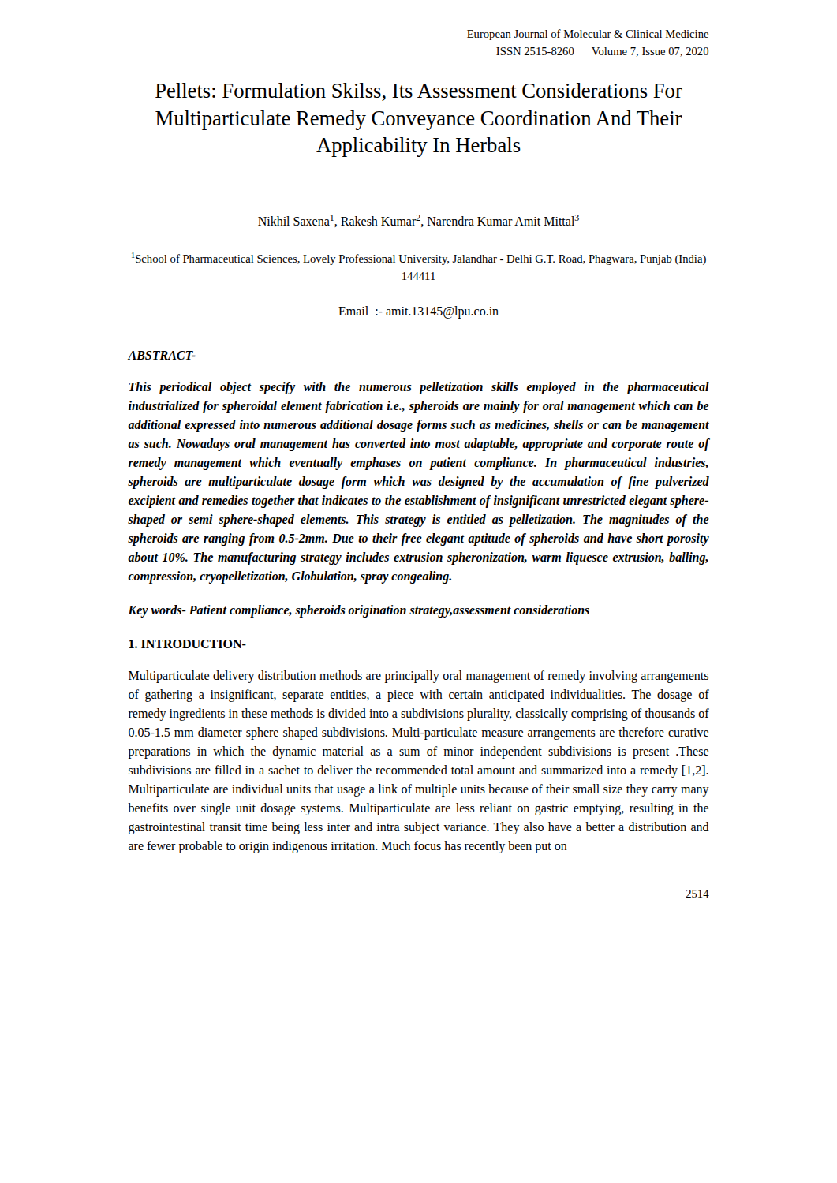European Journal of Molecular & Clinical Medicine ISSN 2515-8260 Volume 7, Issue 07, 2020
Pellets: Formulation Skilss, Its Assessment Considerations For Multiparticulate Remedy Conveyance Coordination And Their Applicability In Herbals
Nikhil Saxena1, Rakesh Kumar2, Narendra Kumar Amit Mittal3
1School of Pharmaceutical Sciences, Lovely Professional University, Jalandhar - Delhi G.T. Road, Phagwara, Punjab (India) 144411
Email :- amit.13145@lpu.co.in
ABSTRACT-
This periodical object specify with the numerous pelletization skills employed in the pharmaceutical industrialized for spheroidal element fabrication i.e., spheroids are mainly for oral management which can be additional expressed into numerous additional dosage forms such as medicines, shells or can be management as such. Nowadays oral management has converted into most adaptable, appropriate and corporate route of remedy management which eventually emphases on patient compliance. In pharmaceutical industries, spheroids are multiparticulate dosage form which was designed by the accumulation of fine pulverized excipient and remedies together that indicates to the establishment of insignificant unrestricted elegant sphere-shaped or semi sphere-shaped elements. This strategy is entitled as pelletization. The magnitudes of the spheroids are ranging from 0.5-2mm. Due to their free elegant aptitude of spheroids and have short porosity about 10%. The manufacturing strategy includes extrusion spheronization, warm liquesce extrusion, balling, compression, cryopelletization, Globulation, spray congealing.
Key words- Patient compliance, spheroids origination strategy,assessment considerations
1. INTRODUCTION-
Multiparticulate delivery distribution methods are principally oral management of remedy involving arrangements of gathering a insignificant, separate entities, a piece with certain anticipated individualities. The dosage of remedy ingredients in these methods is divided into a subdivisions plurality, classically comprising of thousands of 0.05-1.5 mm diameter sphere shaped subdivisions. Multi-particulate measure arrangements are therefore curative preparations in which the dynamic material as a sum of minor independent subdivisions is present .These subdivisions are filled in a sachet to deliver the recommended total amount and summarized into a remedy [1,2]. Multiparticulate are individual units that usage a link of multiple units because of their small size they carry many benefits over single unit dosage systems. Multiparticulate are less reliant on gastric emptying, resulting in the gastrointestinal transit time being less inter and intra subject variance. They also have a better a distribution and are fewer probable to origin indigenous irritation. Much focus has recently been put on
2514